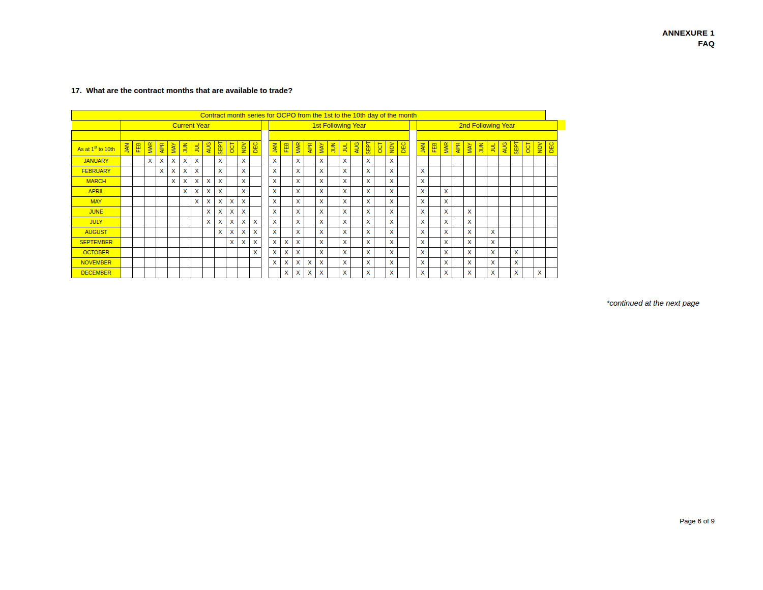ANNEXURE 1
FAQ
17. What are the contract months that are available to trade?
| Contract month series for OCPO from the 1st to the 10th day of the month |
| | Current Year | | 1st Following Year | | 2nd Following Year | |
| As at 1 st to 10th | JAN | FEB | MAR | APR | MAY | JUN | JUL | AUG | SEPT | OCT | NOV | DEC | | JAN | FEB | MAR | APR | MAY | JUN | JUL | AUG | SEPT | OCT | NOV | DEC | | JAN | FEB | MAR | APR | MAY | JUN | JUL | AUG | SEPT | OCT | NOV | DEC | |
| JANUARY | | | X | X | X | X | X | | X | | X | | | X | | X | | X | | X | | X | | X | | | | | | | | | | | | | | | |
| FEBRUARY | | | | X | X | X | X | | X | | X | | | X | | X | | X | | X | | X | | X | | | X | | | | | | | | | | | | |
| MARCH | | | | | X | X | X | X | X | | X | | | X | | X | | X | | X | | X | | X | | | X | | | | | | | | | | | | |
| APRIL | | | | | | X | X | X | X | | X | | | X | | X | | X | | X | | X | | X | | | X | | X | | | | | | | | | | |
| MAY | | | | | | | X | X | X | X | X | | | X | | X | | X | | X | | X | | X | | | X | | X | | | | | | | | | | |
| JUNE | | | | | | | | X | X | X | X | | | X | | X | | X | | X | | X | | X | | | X | | X | | X | | | | | | | | |
| JULY | | | | | | | | X | X | X | X | X | | X | | X | | X | | X | | X | | X | | | X | | X | | X | | | | | | | | |
| AUGUST | | | | | | | | | X | X | X | X | | X | | X | | X | | X | | X | | X | | | X | | X | | X | | X | | | | | | |
| SEPTEMBER | | | | | | | | | | X | X | X | | X | X | X | | X | | X | | X | | X | | | X | | X | | X | | X | | | | | | |
| OCTOBER | | | | | | | | | | | | X | | X | X | X | | X | | X | | X | | X | | | X | | X | | X | | X | | X | | | | |
| NOVEMBER | | | | | | | | | | | | | | X | X | X | X | X | | X | | X | | X | | | X | | X | | X | | X | | X | | | | |
| DECEMBER | | | | | | | | | | | | | | | X | X | X | X | | X | | X | | X | | | X | | X | | X | | X | | X | | X | | |
*continued at the next page
Page 6 of 9